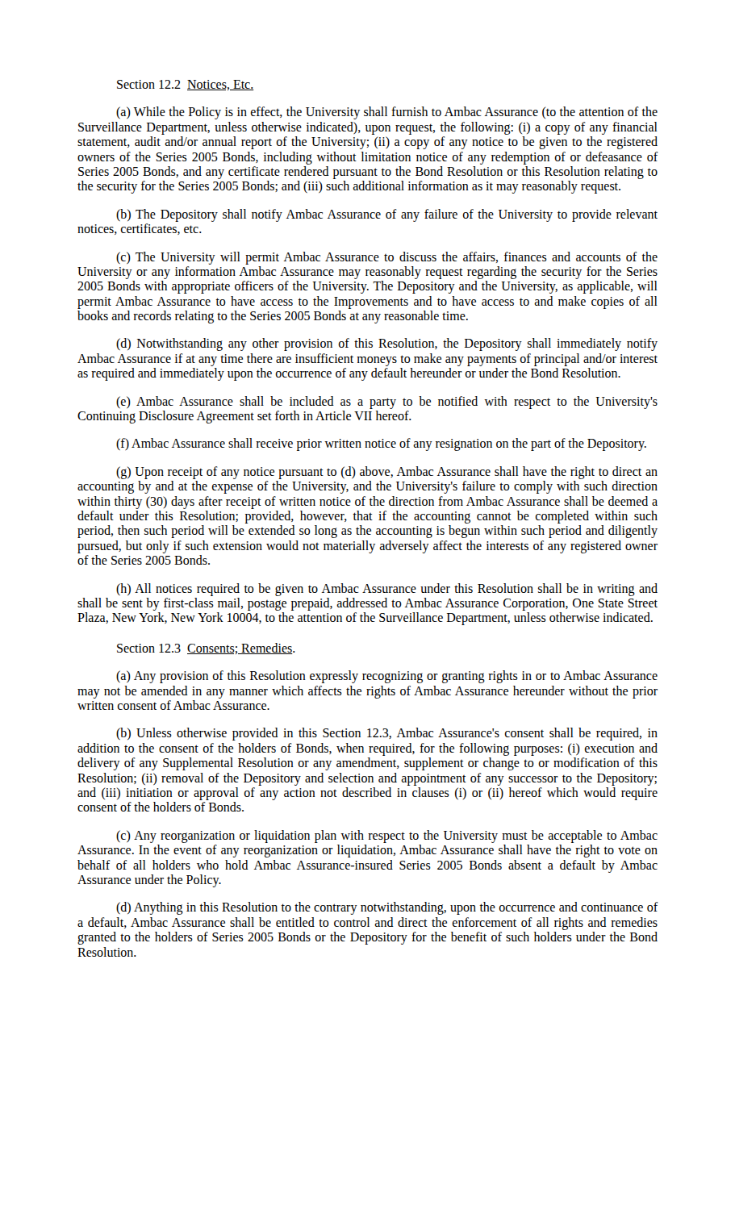Section 12.2 Notices, Etc.
(a) While the Policy is in effect, the University shall furnish to Ambac Assurance (to the attention of the Surveillance Department, unless otherwise indicated), upon request, the following: (i) a copy of any financial statement, audit and/or annual report of the University; (ii) a copy of any notice to be given to the registered owners of the Series 2005 Bonds, including without limitation notice of any redemption of or defeasance of Series 2005 Bonds, and any certificate rendered pursuant to the Bond Resolution or this Resolution relating to the security for the Series 2005 Bonds; and (iii) such additional information as it may reasonably request.
(b) The Depository shall notify Ambac Assurance of any failure of the University to provide relevant notices, certificates, etc.
(c) The University will permit Ambac Assurance to discuss the affairs, finances and accounts of the University or any information Ambac Assurance may reasonably request regarding the security for the Series 2005 Bonds with appropriate officers of the University. The Depository and the University, as applicable, will permit Ambac Assurance to have access to the Improvements and to have access to and make copies of all books and records relating to the Series 2005 Bonds at any reasonable time.
(d) Notwithstanding any other provision of this Resolution, the Depository shall immediately notify Ambac Assurance if at any time there are insufficient moneys to make any payments of principal and/or interest as required and immediately upon the occurrence of any default hereunder or under the Bond Resolution.
(e) Ambac Assurance shall be included as a party to be notified with respect to the University's Continuing Disclosure Agreement set forth in Article VII hereof.
(f) Ambac Assurance shall receive prior written notice of any resignation on the part of the Depository.
(g) Upon receipt of any notice pursuant to (d) above, Ambac Assurance shall have the right to direct an accounting by and at the expense of the University, and the University's failure to comply with such direction within thirty (30) days after receipt of written notice of the direction from Ambac Assurance shall be deemed a default under this Resolution; provided, however, that if the accounting cannot be completed within such period, then such period will be extended so long as the accounting is begun within such period and diligently pursued, but only if such extension would not materially adversely affect the interests of any registered owner of the Series 2005 Bonds.
(h) All notices required to be given to Ambac Assurance under this Resolution shall be in writing and shall be sent by first-class mail, postage prepaid, addressed to Ambac Assurance Corporation, One State Street Plaza, New York, New York 10004, to the attention of the Surveillance Department, unless otherwise indicated.
Section 12.3 Consents; Remedies.
(a) Any provision of this Resolution expressly recognizing or granting rights in or to Ambac Assurance may not be amended in any manner which affects the rights of Ambac Assurance hereunder without the prior written consent of Ambac Assurance.
(b) Unless otherwise provided in this Section 12.3, Ambac Assurance's consent shall be required, in addition to the consent of the holders of Bonds, when required, for the following purposes: (i) execution and delivery of any Supplemental Resolution or any amendment, supplement or change to or modification of this Resolution; (ii) removal of the Depository and selection and appointment of any successor to the Depository; and (iii) initiation or approval of any action not described in clauses (i) or (ii) hereof which would require consent of the holders of Bonds.
(c) Any reorganization or liquidation plan with respect to the University must be acceptable to Ambac Assurance. In the event of any reorganization or liquidation, Ambac Assurance shall have the right to vote on behalf of all holders who hold Ambac Assurance-insured Series 2005 Bonds absent a default by Ambac Assurance under the Policy.
(d) Anything in this Resolution to the contrary notwithstanding, upon the occurrence and continuance of a default, Ambac Assurance shall be entitled to control and direct the enforcement of all rights and remedies granted to the holders of Series 2005 Bonds or the Depository for the benefit of such holders under the Bond Resolution.